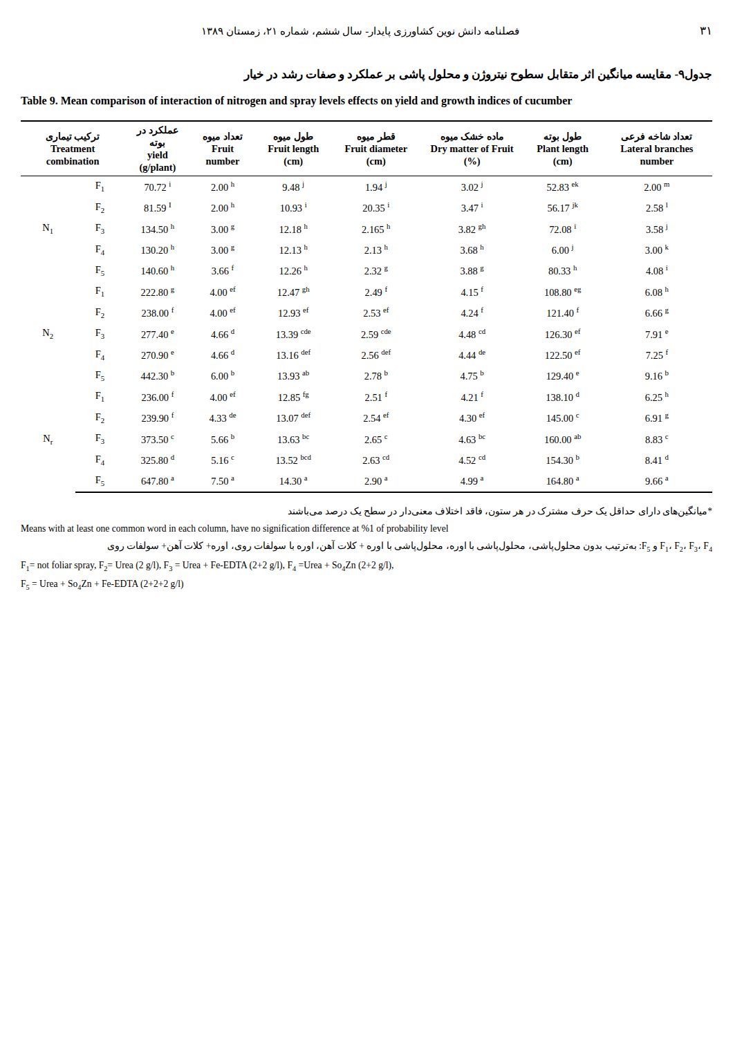۳۱ فصلنامه دانش نوین کشاورزی پایدار- سال ششم، شماره ۲۱، زمستان ۱۳۸۹
جدول۹- مقایسه میانگین اثر متقابل سطوح نیتروژن و محلول پاشی بر عملکرد و صفات رشد در خیار
Table 9. Mean comparison of interaction of nitrogen and spray levels effects on yield and growth indices of cucumber
| ترکیب تیماری Treatment combination | عملکرد در بوته yield (g/plant) | تعداد میوه Fruit number | طول میوه Fruit length (cm) | قطر میوه Fruit diameter (cm) | ماده خشک میوه Dry matter of Fruit (%) | طول بوته Plant length (cm) | تعداد شاخه فرعی Lateral branches number |
| --- | --- | --- | --- | --- | --- | --- | --- |
| N 1 | F 1 | 70.72 i | 2.00 h | 9.48 j | 1.94 j | 3.02 j | 52.83 ek | 2.00 m |
| F 2 | 81.59 I | 2.00 h | 10.93 i | 20.35 i | 3.47 i | 56.17 jk | 2.58 l |
| F 3 | 134.50 h | 3.00 g | 12.18 h | 2.165 h | 3.82 gh | 72.08 i | 3.58 j |
| F 4 | 130.20 h | 3.00 g | 12.13 h | 2.13 h | 3.68 h | 6.00 j | 3.00 k |
| F 5 | 140.60 h | 3.66 f | 12.26 h | 2.32 g | 3.88 g | 80.33 h | 4.08 i |
| N 2 | F 1 | 222.80 g | 4.00 ef | 12.47 gh | 2.49 f | 4.15 f | 108.80 eg | 6.08 h |
| F 2 | 238.00 f | 4.00 ef | 12.93 ef | 2.53 ef | 4.24 f | 121.40 f | 6.66 g |
| F 3 | 277.40 e | 4.66 d | 13.39 cde | 2.59 cde | 4.48 cd | 126.30 ef | 7.91 e |
| F 4 | 270.90 e | 4.66 d | 13.16 def | 2.56 def | 4.44 de | 122.50 ef | 7.25 f |
| F 5 | 442.30 b | 6.00 b | 13.93 ab | 2.78 b | 4.75 b | 129.40 e | 9.16 b |
| N r | F 1 | 236.00 f | 4.00 ef | 12.85 fg | 2.51 f | 4.21 f | 138.10 d | 6.25 h |
| F 2 | 239.90 f | 4.33 de | 13.07 def | 2.54 ef | 4.30 ef | 145.00 c | 6.91 g |
| F 3 | 373.50 c | 5.66 b | 13.63 bc | 2.65 c | 4.63 bc | 160.00 ab | 8.83 c |
| F 4 | 325.80 d | 5.16 c | 13.52 bcd | 2.63 cd | 4.52 cd | 154.30 b | 8.41 d |
| F 5 | 647.80 a | 7.50 a | 14.30 a | 2.90 a | 4.99 a | 164.80 a | 9.66 a |
*میانگین‌های دارای حداقل یک حرف مشترک در هر ستون، فاقد اختلاف معنی‌دار در سطح یک درصد می‌باشند
Means with at least one common word in each column, have no signification difference at %1 of probability level
F1، F2، F3، F4 و F5: به‌ترتیب بدون محلول‌پاشی، محلول‌پاشی با اوره، محلول‌پاشی با اوره + کلات آهن، اوره با سولفات روی، اوره+ کلات آهن+ سولفات روی
F1= not foliar spray, F2= Urea (2 g/l), F3 = Urea + Fe-EDTA (2+2 g/l), F4 =Urea + So4Zn (2+2 g/l),
F5 = Urea + So4Zn + Fe-EDTA (2+2+2 g/l)